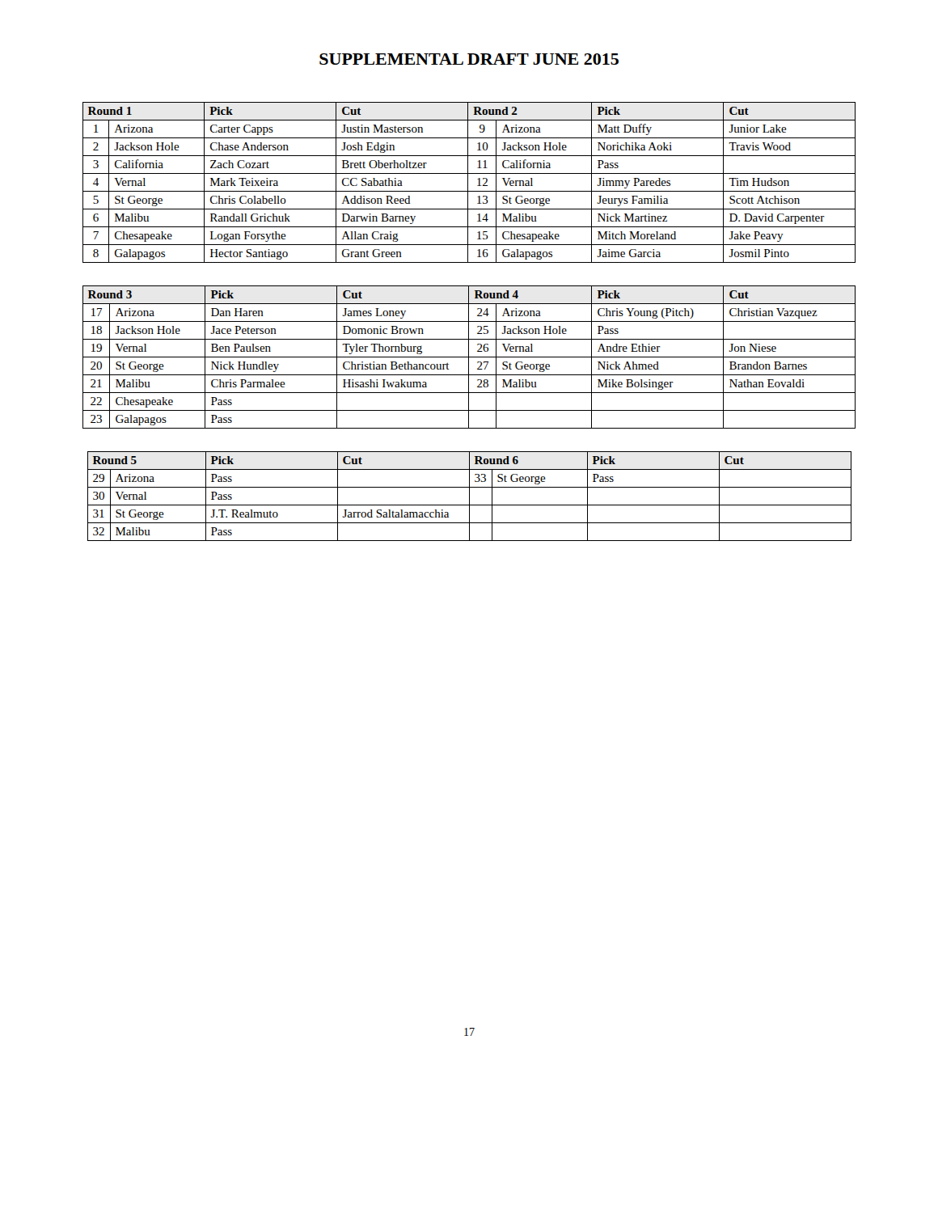SUPPLEMENTAL DRAFT JUNE 2015
| Round 1 | Pick | Cut | Round 2 | Pick | Cut |
| --- | --- | --- | --- | --- | --- |
| 1 | Arizona | Carter Capps | Justin Masterson | 9 | Arizona | Matt Duffy | Junior Lake |
| 2 | Jackson Hole | Chase Anderson | Josh Edgin | 10 | Jackson Hole | Norichika Aoki | Travis Wood |
| 3 | California | Zach Cozart | Brett Oberholtzer | 11 | California | Pass | |
| 4 | Vernal | Mark Teixeira | CC Sabathia | 12 | Vernal | Jimmy Paredes | Tim Hudson |
| 5 | St George | Chris Colabello | Addison Reed | 13 | St George | Jeurys Familia | Scott Atchison |
| 6 | Malibu | Randall Grichuk | Darwin Barney | 14 | Malibu | Nick Martinez | D. David Carpenter |
| 7 | Chesapeake | Logan Forsythe | Allan Craig | 15 | Chesapeake | Mitch Moreland | Jake Peavy |
| 8 | Galapagos | Hector Santiago | Grant Green | 16 | Galapagos | Jaime Garcia | Josmil Pinto |
| Round 3 | Pick | Cut | Round 4 | Pick | Cut |
| --- | --- | --- | --- | --- | --- |
| 17 | Arizona | Dan Haren | James Loney | 24 | Arizona | Chris Young (Pitch) | Christian Vazquez |
| 18 | Jackson Hole | Jace Peterson | Domonic Brown | 25 | Jackson Hole | Pass | |
| 19 | Vernal | Ben Paulsen | Tyler Thornburg | 26 | Vernal | Andre Ethier | Jon Niese |
| 20 | St George | Nick Hundley | Christian Bethancourt | 27 | St George | Nick Ahmed | Brandon Barnes |
| 21 | Malibu | Chris Parmalee | Hisashi Iwakuma | 28 | Malibu | Mike Bolsinger | Nathan Eovaldi |
| 22 | Chesapeake | Pass | | | | | |
| 23 | Galapagos | Pass | | | | | |
| Round 5 | Pick | Cut | Round 6 | Pick | Cut |
| --- | --- | --- | --- | --- | --- |
| 29 | Arizona | Pass | | 33 | St George | Pass | |
| 30 | Vernal | Pass | | | | | |
| 31 | St George | J.T. Realmuto | Jarrod Saltalamacchia | | | | |
| 32 | Malibu | Pass | | | | | |
17